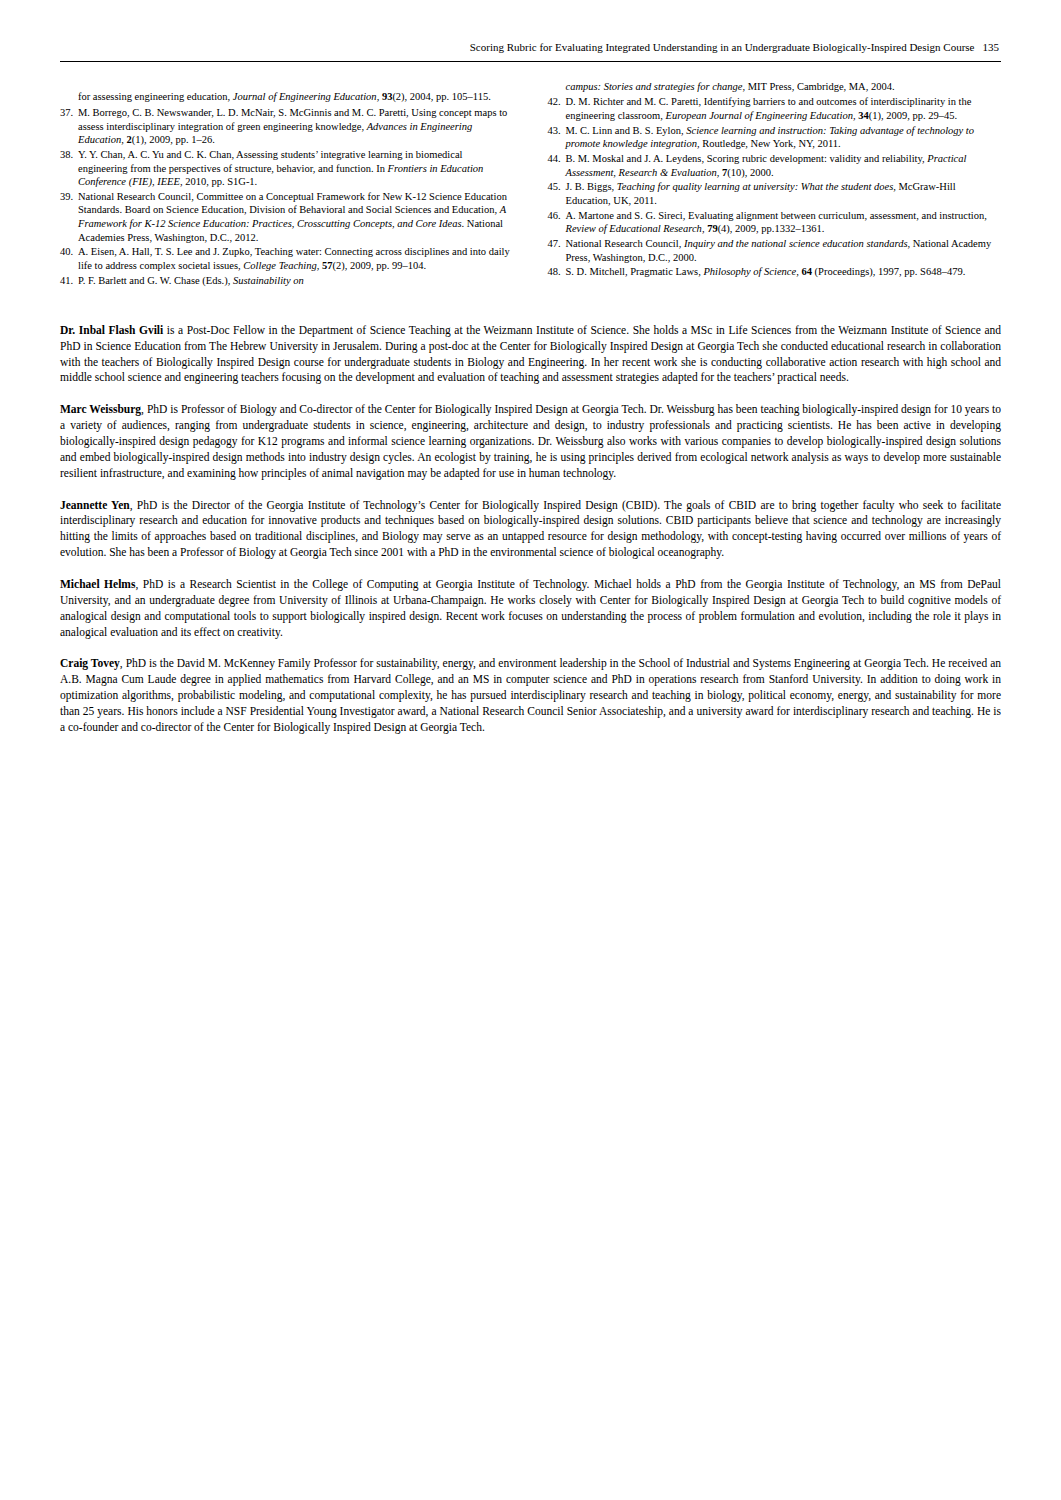Scoring Rubric for Evaluating Integrated Understanding in an Undergraduate Biologically-Inspired Design Course 135
for assessing engineering education, Journal of Engineering Education, 93(2), 2004, pp. 105–115.
37. M. Borrego, C. B. Newswander, L. D. McNair, S. McGinnis and M. C. Paretti, Using concept maps to assess interdisciplinary integration of green engineering knowledge, Advances in Engineering Education, 2(1), 2009, pp. 1–26.
38. Y. Y. Chan, A. C. Yu and C. K. Chan, Assessing students’ integrative learning in biomedical engineering from the perspectives of structure, behavior, and function. In Frontiers in Education Conference (FIE), IEEE, 2010, pp. S1G-1.
39. National Research Council, Committee on a Conceptual Framework for New K-12 Science Education Standards. Board on Science Education, Division of Behavioral and Social Sciences and Education, A Framework for K-12 Science Education: Practices, Crosscutting Concepts, and Core Ideas. National Academies Press, Washington, D.C., 2012.
40. A. Eisen, A. Hall, T. S. Lee and J. Zupko, Teaching water: Connecting across disciplines and into daily life to address complex societal issues, College Teaching, 57(2), 2009, pp. 99–104.
41. P. F. Barlett and G. W. Chase (Eds.), Sustainability on
campus: Stories and strategies for change, MIT Press, Cambridge, MA, 2004.
42. D. M. Richter and M. C. Paretti, Identifying barriers to and outcomes of interdisciplinarity in the engineering classroom, European Journal of Engineering Education, 34(1), 2009, pp. 29–45.
43. M. C. Linn and B. S. Eylon, Science learning and instruction: Taking advantage of technology to promote knowledge integration, Routledge, New York, NY, 2011.
44. B. M. Moskal and J. A. Leydens, Scoring rubric development: validity and reliability, Practical Assessment, Research & Evaluation, 7(10), 2000.
45. J. B. Biggs, Teaching for quality learning at university: What the student does, McGraw-Hill Education, UK, 2011.
46. A. Martone and S. G. Sireci, Evaluating alignment between curriculum, assessment, and instruction, Review of Educational Research, 79(4), 2009, pp.1332–1361.
47. National Research Council, Inquiry and the national science education standards, National Academy Press, Washington, D.C., 2000.
48. S. D. Mitchell, Pragmatic Laws, Philosophy of Science, 64 (Proceedings), 1997, pp. S648–479.
Dr. Inbal Flash Gvili is a Post-Doc Fellow in the Department of Science Teaching at the Weizmann Institute of Science. She holds a MSc in Life Sciences from the Weizmann Institute of Science and PhD in Science Education from The Hebrew University in Jerusalem. During a post-doc at the Center for Biologically Inspired Design at Georgia Tech she conducted educational research in collaboration with the teachers of Biologically Inspired Design course for undergraduate students in Biology and Engineering. In her recent work she is conducting collaborative action research with high school and middle school science and engineering teachers focusing on the development and evaluation of teaching and assessment strategies adapted for the teachers’ practical needs.
Marc Weissburg, PhD is Professor of Biology and Co-director of the Center for Biologically Inspired Design at Georgia Tech. Dr. Weissburg has been teaching biologically-inspired design for 10 years to a variety of audiences, ranging from undergraduate students in science, engineering, architecture and design, to industry professionals and practicing scientists. He has been active in developing biologically-inspired design pedagogy for K12 programs and informal science learning organizations. Dr. Weissburg also works with various companies to develop biologically-inspired design solutions and embed biologically-inspired design methods into industry design cycles. An ecologist by training, he is using principles derived from ecological network analysis as ways to develop more sustainable resilient infrastructure, and examining how principles of animal navigation may be adapted for use in human technology.
Jeannette Yen, PhD is the Director of the Georgia Institute of Technology’s Center for Biologically Inspired Design (CBID). The goals of CBID are to bring together faculty who seek to facilitate interdisciplinary research and education for innovative products and techniques based on biologically-inspired design solutions. CBID participants believe that science and technology are increasingly hitting the limits of approaches based on traditional disciplines, and Biology may serve as an untapped resource for design methodology, with concept-testing having occurred over millions of years of evolution. She has been a Professor of Biology at Georgia Tech since 2001 with a PhD in the environmental science of biological oceanography.
Michael Helms, PhD is a Research Scientist in the College of Computing at Georgia Institute of Technology. Michael holds a PhD from the Georgia Institute of Technology, an MS from DePaul University, and an undergraduate degree from University of Illinois at Urbana-Champaign. He works closely with Center for Biologically Inspired Design at Georgia Tech to build cognitive models of analogical design and computational tools to support biologically inspired design. Recent work focuses on understanding the process of problem formulation and evolution, including the role it plays in analogical evaluation and its effect on creativity.
Craig Tovey, PhD is the David M. McKenney Family Professor for sustainability, energy, and environment leadership in the School of Industrial and Systems Engineering at Georgia Tech. He received an A.B. Magna Cum Laude degree in applied mathematics from Harvard College, and an MS in computer science and PhD in operations research from Stanford University. In addition to doing work in optimization algorithms, probabilistic modeling, and computational complexity, he has pursued interdisciplinary research and teaching in biology, political economy, energy, and sustainability for more than 25 years. His honors include a NSF Presidential Young Investigator award, a National Research Council Senior Associateship, and a university award for interdisciplinary research and teaching. He is a co-founder and co-director of the Center for Biologically Inspired Design at Georgia Tech.